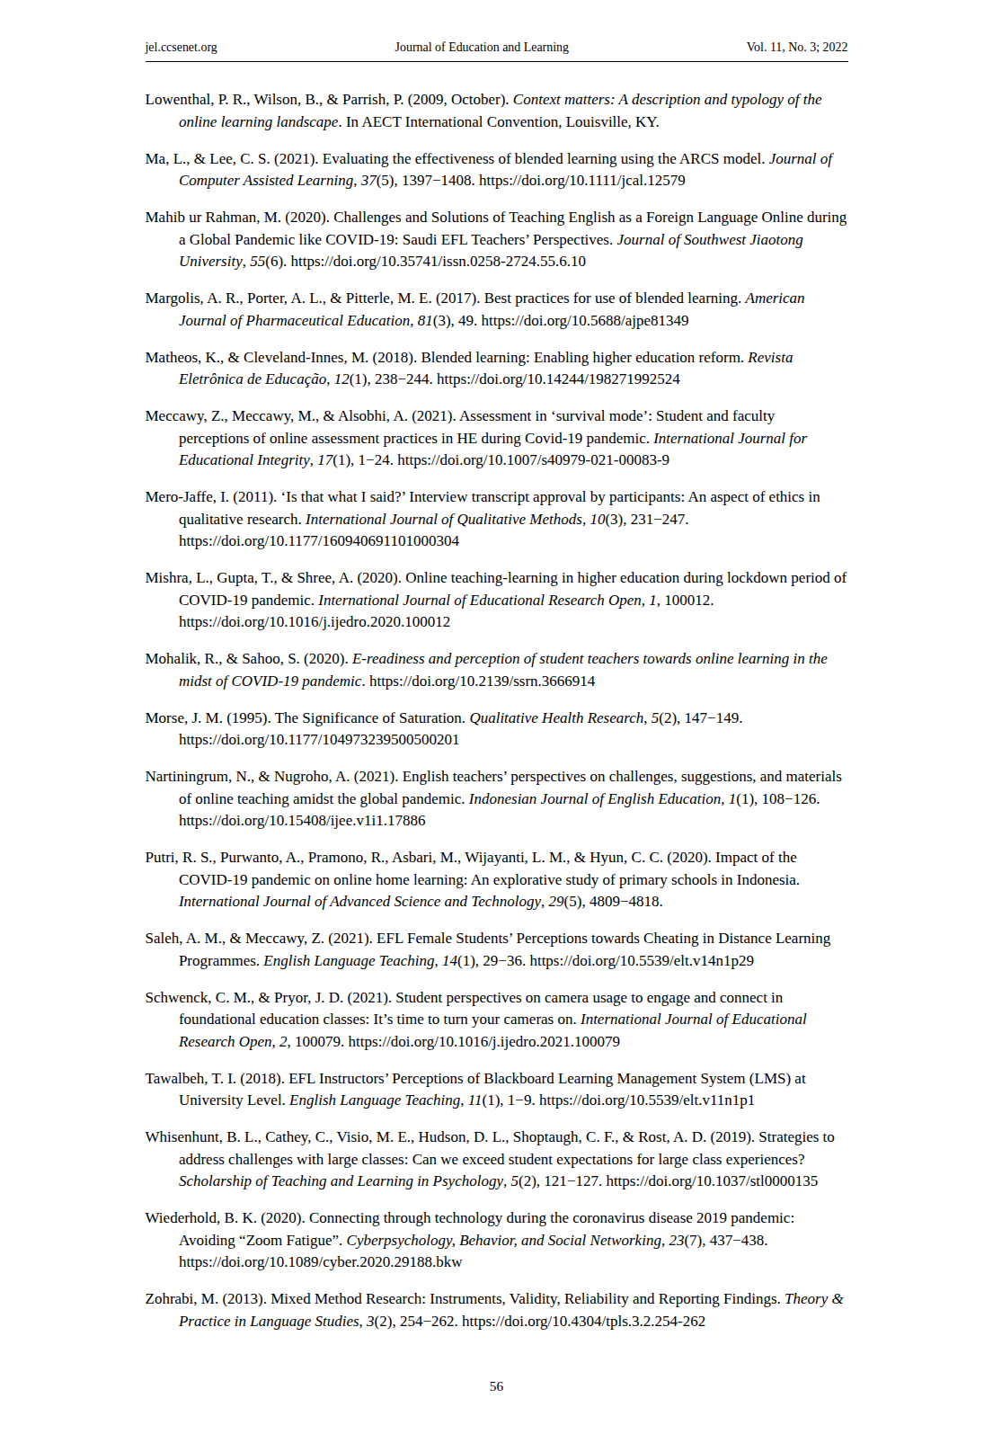jel.ccsenet.org Journal of Education and Learning Vol. 11, No. 3; 2022
Lowenthal, P. R., Wilson, B., & Parrish, P. (2009, October). Context matters: A description and typology of the online learning landscape. In AECT International Convention, Louisville, KY.
Ma, L., & Lee, C. S. (2021). Evaluating the effectiveness of blended learning using the ARCS model. Journal of Computer Assisted Learning, 37(5), 1397−1408. https://doi.org/10.1111/jcal.12579
Mahib ur Rahman, M. (2020). Challenges and Solutions of Teaching English as a Foreign Language Online during a Global Pandemic like COVID-19: Saudi EFL Teachers’ Perspectives. Journal of Southwest Jiaotong University, 55(6). https://doi.org/10.35741/issn.0258-2724.55.6.10
Margolis, A. R., Porter, A. L., & Pitterle, M. E. (2017). Best practices for use of blended learning. American Journal of Pharmaceutical Education, 81(3), 49. https://doi.org/10.5688/ajpe81349
Matheos, K., & Cleveland-Innes, M. (2018). Blended learning: Enabling higher education reform. Revista Eletrônica de Educação, 12(1), 238−244. https://doi.org/10.14244/198271992524
Meccawy, Z., Meccawy, M., & Alsobhi, A. (2021). Assessment in ‘survival mode’: Student and faculty perceptions of online assessment practices in HE during Covid-19 pandemic. International Journal for Educational Integrity, 17(1), 1−24. https://doi.org/10.1007/s40979-021-00083-9
Mero-Jaffe, I. (2011). ‘Is that what I said?’ Interview transcript approval by participants: An aspect of ethics in qualitative research. International Journal of Qualitative Methods, 10(3), 231−247. https://doi.org/10.1177/160940691101000304
Mishra, L., Gupta, T., & Shree, A. (2020). Online teaching-learning in higher education during lockdown period of COVID-19 pandemic. International Journal of Educational Research Open, 1, 100012. https://doi.org/10.1016/j.ijedro.2020.100012
Mohalik, R., & Sahoo, S. (2020). E-readiness and perception of student teachers towards online learning in the midst of COVID-19 pandemic. https://doi.org/10.2139/ssrn.3666914
Morse, J. M. (1995). The Significance of Saturation. Qualitative Health Research, 5(2), 147−149. https://doi.org/10.1177/104973239500500201
Nartiningrum, N., & Nugroho, A. (2021). English teachers’ perspectives on challenges, suggestions, and materials of online teaching amidst the global pandemic. Indonesian Journal of English Education, 1(1), 108−126. https://doi.org/10.15408/ijee.v1i1.17886
Putri, R. S., Purwanto, A., Pramono, R., Asbari, M., Wijayanti, L. M., & Hyun, C. C. (2020). Impact of the COVID-19 pandemic on online home learning: An explorative study of primary schools in Indonesia. International Journal of Advanced Science and Technology, 29(5), 4809−4818.
Saleh, A. M., & Meccawy, Z. (2021). EFL Female Students’ Perceptions towards Cheating in Distance Learning Programmes. English Language Teaching, 14(1), 29−36. https://doi.org/10.5539/elt.v14n1p29
Schwenck, C. M., & Pryor, J. D. (2021). Student perspectives on camera usage to engage and connect in foundational education classes: It’s time to turn your cameras on. International Journal of Educational Research Open, 2, 100079. https://doi.org/10.1016/j.ijedro.2021.100079
Tawalbeh, T. I. (2018). EFL Instructors’ Perceptions of Blackboard Learning Management System (LMS) at University Level. English Language Teaching, 11(1), 1−9. https://doi.org/10.5539/elt.v11n1p1
Whisenhunt, B. L., Cathey, C., Visio, M. E., Hudson, D. L., Shoptaugh, C. F., & Rost, A. D. (2019). Strategies to address challenges with large classes: Can we exceed student expectations for large class experiences? Scholarship of Teaching and Learning in Psychology, 5(2), 121−127. https://doi.org/10.1037/stl0000135
Wiederhold, B. K. (2020). Connecting through technology during the coronavirus disease 2019 pandemic: Avoiding “Zoom Fatigue”. Cyberpsychology, Behavior, and Social Networking, 23(7), 437−438. https://doi.org/10.1089/cyber.2020.29188.bkw
Zohrabi, M. (2013). Mixed Method Research: Instruments, Validity, Reliability and Reporting Findings. Theory & Practice in Language Studies, 3(2), 254−262. https://doi.org/10.4304/tpls.3.2.254-262
56